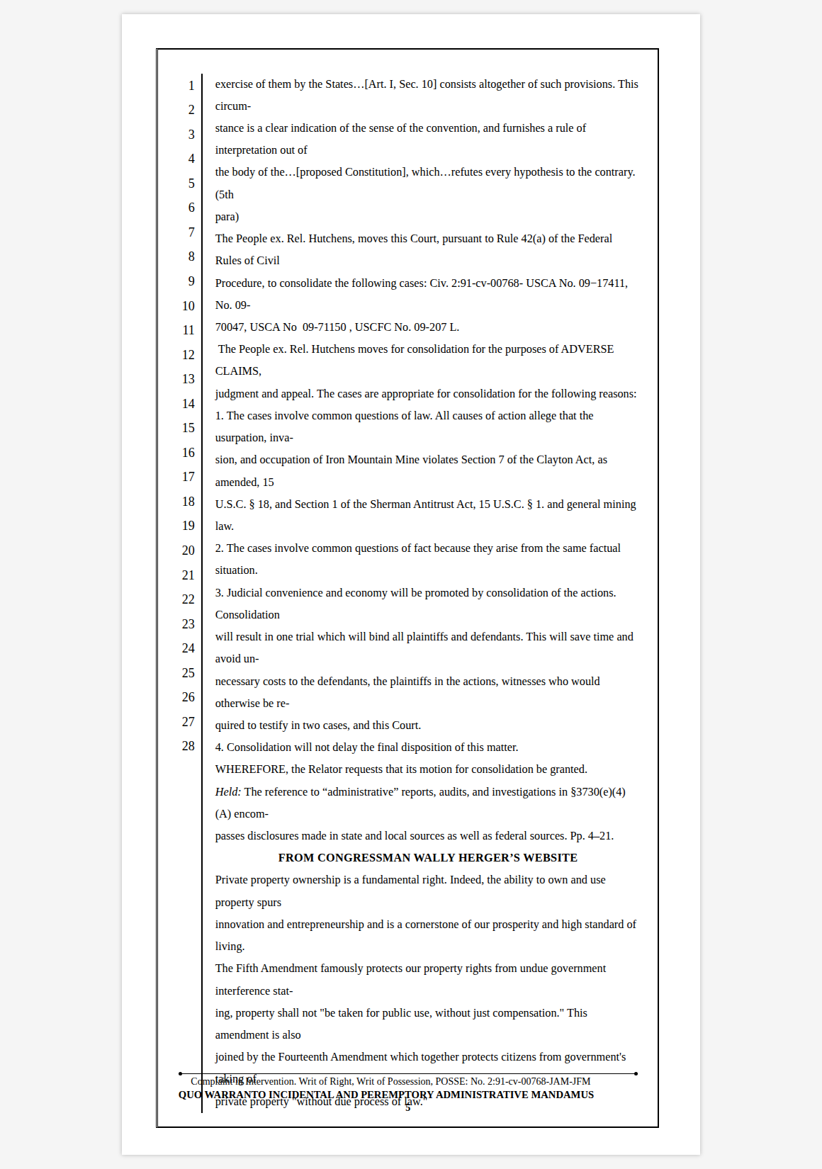1
2
3
4
5
6
7
8
9
10
11
12
13
14
15
16
17
18
19
20
21
22
23
24
25
26
27
28
exercise of them by the States…[Art. I, Sec. 10] consists altogether of such provisions. This circum-
stance is a clear indication of the sense of the convention, and furnishes a rule of interpretation out of
the body of the…[proposed Constitution], which…refutes every hypothesis to the contrary. (5th
para)
The People ex. Rel. Hutchens, moves this Court, pursuant to Rule 42(a) of the Federal Rules of Civil
Procedure, to consolidate the following cases: Civ. 2:91-cv-00768- USCA No. 09−17411, No. 09-
70047, USCA No 09-71150 , USCFC No. 09-207 L.
The People ex. Rel. Hutchens moves for consolidation for the purposes of ADVERSE CLAIMS,
judgment and appeal. The cases are appropriate for consolidation for the following reasons:
1. The cases involve common questions of law. All causes of action allege that the usurpation, inva-
sion, and occupation of Iron Mountain Mine violates Section 7 of the Clayton Act, as amended, 15
U.S.C. § 18, and Section 1 of the Sherman Antitrust Act, 15 U.S.C. § 1. and general mining law.
2. The cases involve common questions of fact because they arise from the same factual situation.
3. Judicial convenience and economy will be promoted by consolidation of the actions. Consolidation
will result in one trial which will bind all plaintiffs and defendants. This will save time and avoid un-
necessary costs to the defendants, the plaintiffs in the actions, witnesses who would otherwise be re-
quired to testify in two cases, and this Court.
4. Consolidation will not delay the final disposition of this matter.
WHEREFORE, the Relator requests that its motion for consolidation be granted.
Held: The reference to “administrative” reports, audits, and investigations in §3730(e)(4)(A) encom-
passes disclosures made in state and local sources as well as federal sources. Pp. 4–21.
FROM CONGRESSMAN WALLY HERGER’S WEBSITE
Private property ownership is a fundamental right. Indeed, the ability to own and use property spurs
innovation and entrepreneurship and is a cornerstone of our prosperity and high standard of living.
The Fifth Amendment famously protects our property rights from undue government interference stat-
ing, property shall not "be taken for public use, without just compensation." This amendment is also
joined by the Fourteenth Amendment which together protects citizens from government's taking of
private property "without due process of law."
Complaint in Intervention. Writ of Right, Writ of Possession, POSSE: No. 2:91-cv-00768-JAM-JFM
QUO WARRANTO INCIDENTAL AND PEREMPTORY ADMINISTRATIVE MANDAMUS
5